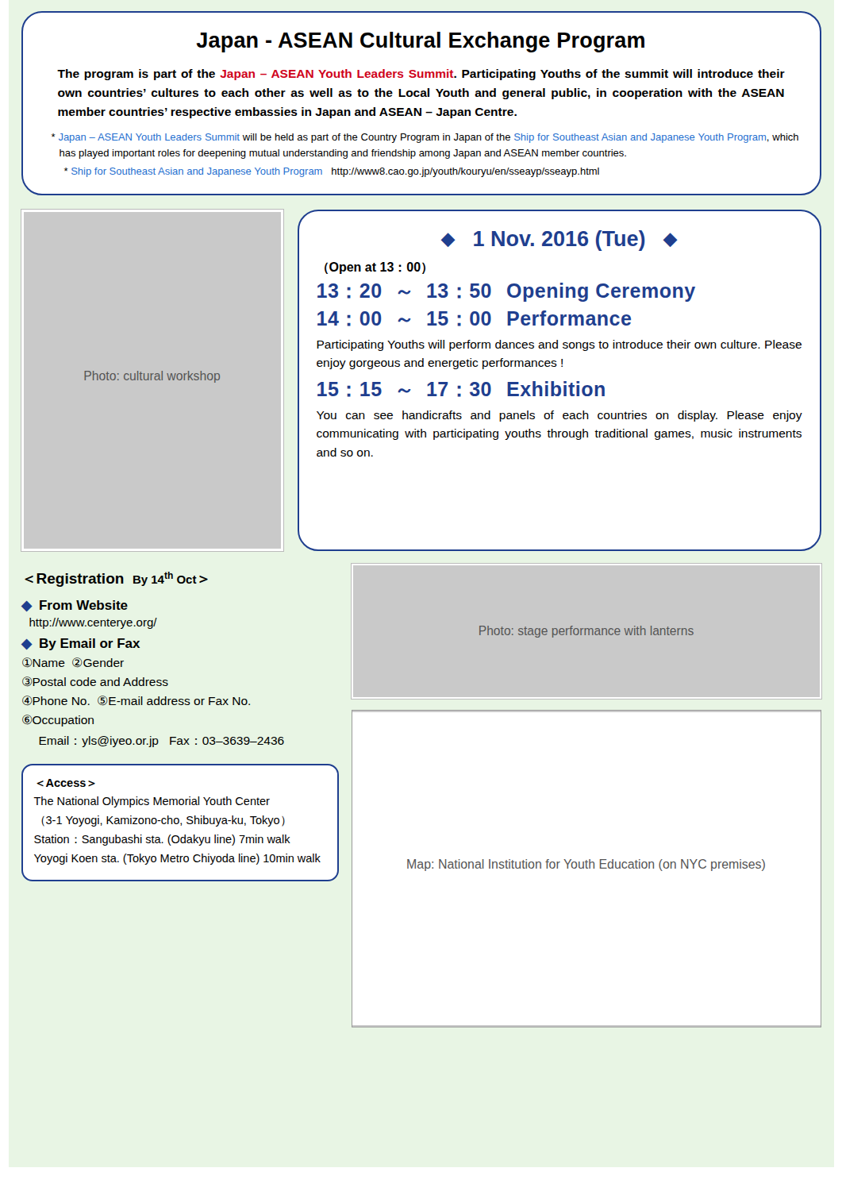Japan - ASEAN Cultural Exchange Program
The program is part of the Japan – ASEAN Youth Leaders Summit. Participating Youths of the summit will introduce their own countries’ cultures to each other as well as to the Local Youth and general public, in cooperation with the ASEAN member countries’ respective embassies in Japan and ASEAN – Japan Centre.
* Japan – ASEAN Youth Leaders Summit will be held as part of the Country Program in Japan of the Ship for Southeast Asian and Japanese Youth Program, which has played important roles for deepening mutual understanding and friendship among Japan and ASEAN member countries.
* Ship for Southeast Asian and Japanese Youth Program http://www8.cao.go.jp/youth/kouryu/en/sseayp/sseayp.html
◆ 1 Nov. 2016 (Tue) ◆
（Open at 13：00）
13：20 ～ 13：50Opening Ceremony
14：00 ～ 15：00Performance
Participating Youths will perform dances and songs to introduce their own culture. Please enjoy gorgeous and energetic performances !
15：15 ～ 17：30Exhibition
You can see handicrafts and panels of each countries on display. Please enjoy communicating with participating youths through traditional games, music instruments and so on.
＜Registration By 14th Oct＞
◆ From Website
http://www.centerye.org/
◆ By Email or Fax
①Name ②Gender
③Postal code and Address
④Phone No. ⑤E-mail address or Fax No.
⑥Occupation
Email：yls@iyeo.or.jp Fax：03–3639–2436
＜Access＞
The National Olympics Memorial Youth Center
（3-1 Yoyogi, Kamizono-cho, Shibuya-ku, Tokyo）
Station：Sangubashi sta. (Odakyu line) 7min walk
Yoyogi Koen sta. (Tokyo Metro Chiyoda line) 10min walk